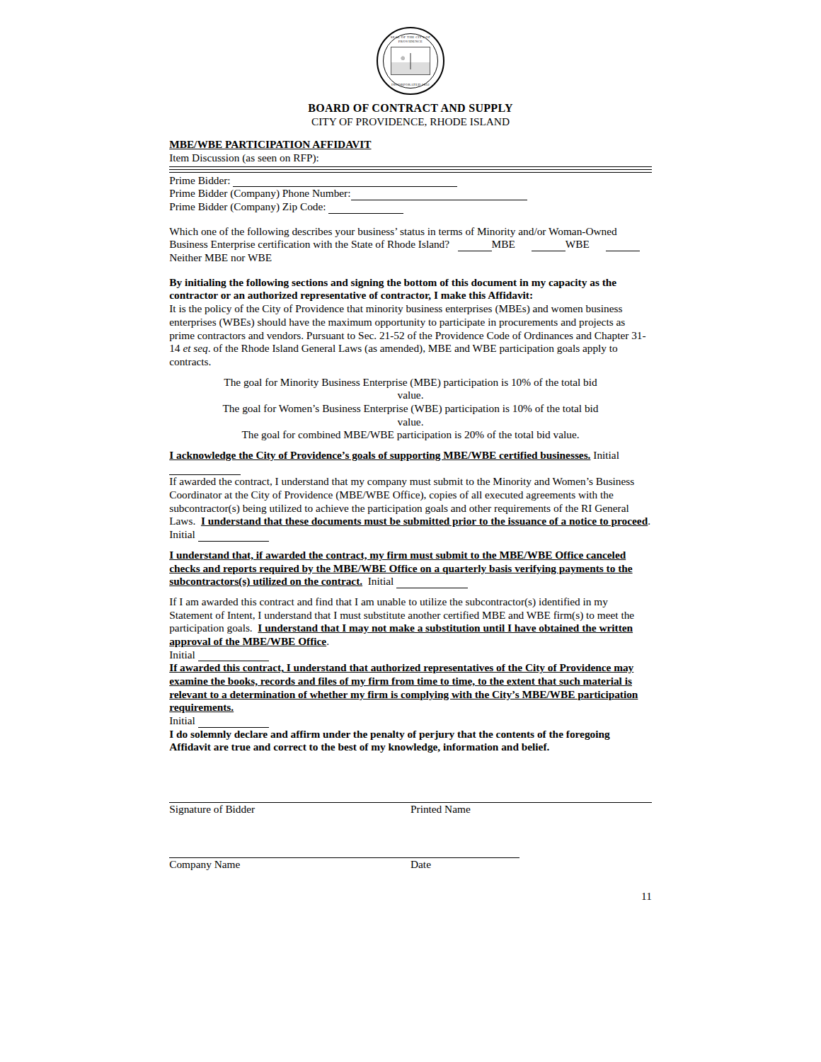SEAL OF THE CITY OF PROVIDENCE
INCORPORATED 1832
BOARD OF CONTRACT AND SUPPLY
CITY OF PROVIDENCE, RHODE ISLAND
MBE/WBE PARTICIPATION AFFIDAVIT
Item Discussion (as seen on RFP):
Prime Bidder:
Prime Bidder (Company) Phone Number:
Prime Bidder (Company) Zip Code:
Which one of the following describes your business’ status in terms of Minority and/or Woman-Owned Business Enterprise certification with the State of Rhode Island? MBE WBE Neither MBE nor WBE
By initialing the following sections and signing the bottom of this document in my capacity as the contractor or an authorized representative of contractor, I make this Affidavit:
It is the policy of the City of Providence that minority business enterprises (MBEs) and women business enterprises (WBEs) should have the maximum opportunity to participate in procurements and projects as prime contractors and vendors. Pursuant to Sec. 21-52 of the Providence Code of Ordinances and Chapter 31-14 et seq. of the Rhode Island General Laws (as amended), MBE and WBE participation goals apply to contracts.
The goal for Minority Business Enterprise (MBE) participation is 10% of the total bid value.
The goal for Women’s Business Enterprise (WBE) participation is 10% of the total bid value.
The goal for combined MBE/WBE participation is 20% of the total bid value.
I acknowledge the City of Providence’s goals of supporting MBE/WBE certified businesses. Initial
If awarded the contract, I understand that my company must submit to the Minority and Women’s Business Coordinator at the City of Providence (MBE/WBE Office), copies of all executed agreements with the subcontractor(s) being utilized to achieve the participation goals and other requirements of the RI General Laws. I understand that these documents must be submitted prior to the issuance of a notice to proceed. Initial
I understand that, if awarded the contract, my firm must submit to the MBE/WBE Office canceled checks and reports required by the MBE/WBE Office on a quarterly basis verifying payments to the subcontractors(s) utilized on the contract. Initial
If I am awarded this contract and find that I am unable to utilize the subcontractor(s) identified in my Statement of Intent, I understand that I must substitute another certified MBE and WBE firm(s) to meet the participation goals. I understand that I may not make a substitution until I have obtained the written approval of the MBE/WBE Office.
Initial
If awarded this contract, I understand that authorized representatives of the City of Providence may examine the books, records and files of my firm from time to time, to the extent that such material is relevant to a determination of whether my firm is complying with the City’s MBE/WBE participation requirements.
Initial
I do solemnly declare and affirm under the penalty of perjury that the contents of the foregoing Affidavit are true and correct to the best of my knowledge, information and belief.
| Signature of Bidder | Printed Name |
| Company Name | Date |
11